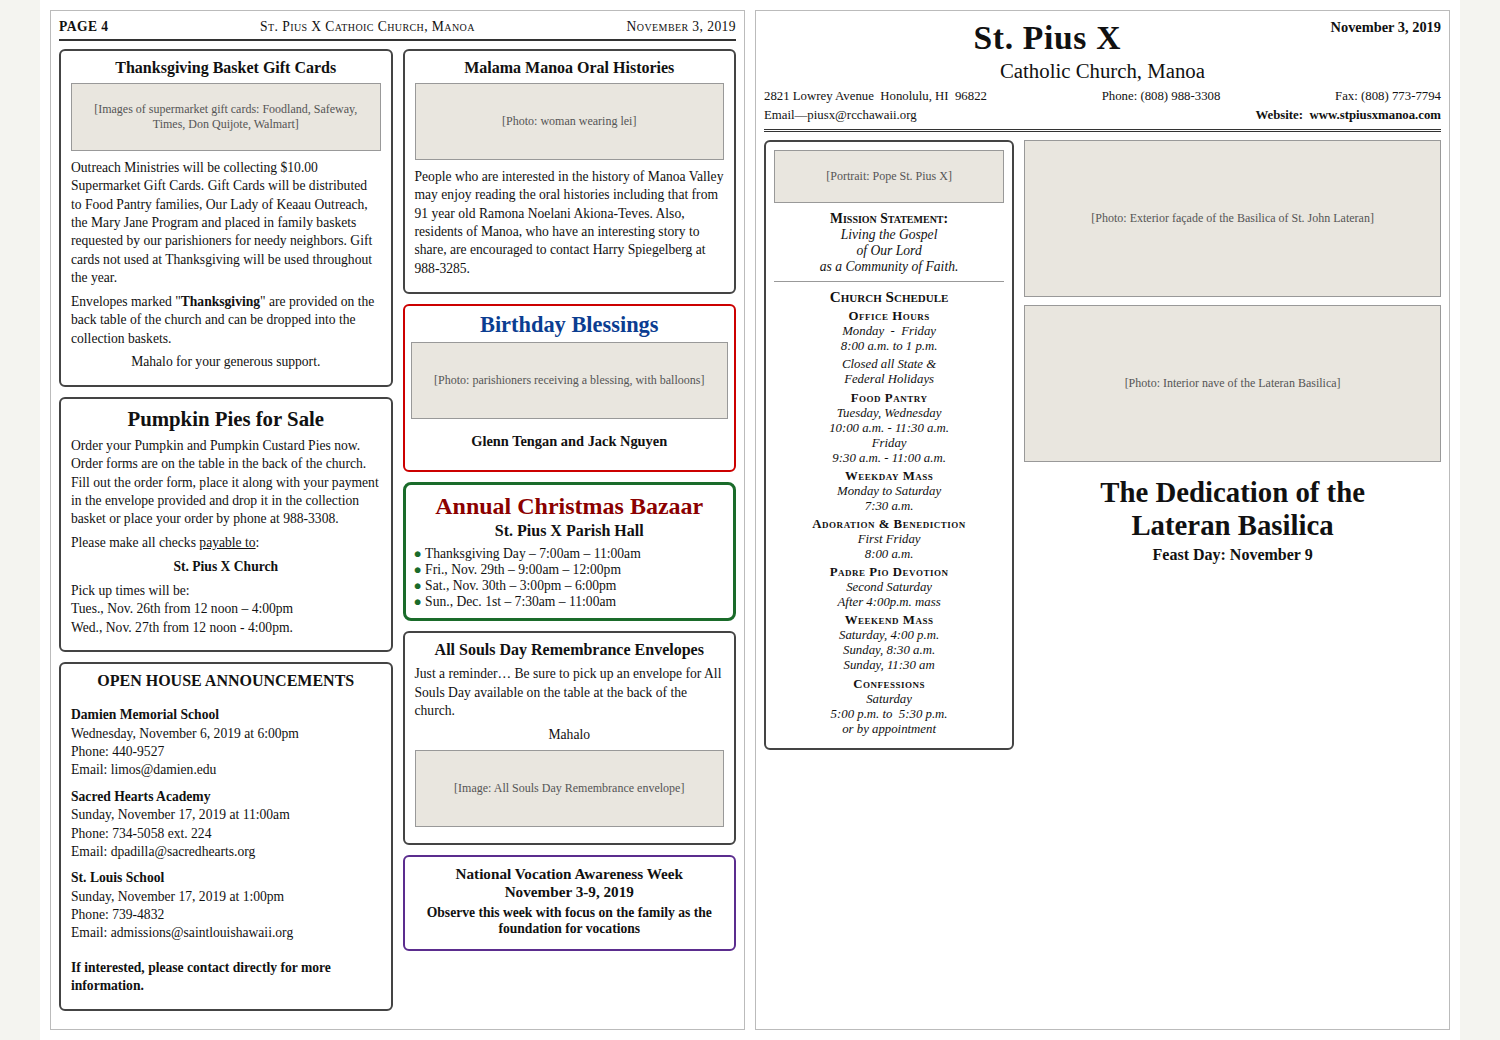Page 4 St. Pius X Cathoic Church, Manoa November 3, 2019
Thanksgiving Basket Gift Cards
[Images of supermarket gift cards: Foodland, Safeway, Times, Don Quijote, Walmart]
Outreach Ministries will be collecting $10.00 Supermarket Gift Cards. Gift Cards will be distributed to Food Pantry families, Our Lady of Keaau Outreach, the Mary Jane Program and placed in family baskets requested by our parishioners for needy neighbors. Gift cards not used at Thanksgiving will be used throughout the year.
Envelopes marked "Thanksgiving" are provided on the back table of the church and can be dropped into the collection baskets.
Mahalo for your generous support.
Pumpkin Pies for Sale
Order your Pumpkin and Pumpkin Custard Pies now. Order forms are on the table in the back of the church. Fill out the order form, place it along with your payment in the envelope provided and drop it in the collection basket or place your order by phone at 988-3308.
Please make all checks payable to:
St. Pius X Church
Pick up times will be:
Tues., Nov. 26th from 12 noon – 4:00pm
Wed., Nov. 27th from 12 noon - 4:00pm.
OPEN HOUSE ANNOUNCEMENTS
Damien Memorial School
Wednesday, November 6, 2019 at 6:00pm
Phone: 440-9527
Email: limos@damien.edu
Sacred Hearts Academy
Sunday, November 17, 2019 at 11:00am
Phone: 734-5058 ext. 224
Email: dpadilla@sacredhearts.org
St. Louis School
Sunday, November 17, 2019 at 1:00pm
Phone: 739-4832
Email: admissions@saintlouishawaii.org
If interested, please contact directly for more information.
Malama Manoa Oral Histories
[Photo: woman wearing lei]
People who are interested in the history of Manoa Valley may enjoy reading the oral histories including that from 91 year old Ramona Noelani Akiona-Teves. Also, residents of Manoa, who have an interesting story to share, are encouraged to contact Harry Spiegelberg at 988-3285.
Birthday Blessings
[Photo: parishioners receiving a blessing, with balloons]
Glenn Tengan and Jack Nguyen
Annual Christmas Bazaar
St. Pius X Parish Hall
Thanksgiving Day – 7:00am – 11:00am
Fri., Nov. 29th – 9:00am – 12:00pm
Sat., Nov. 30th – 3:00pm – 6:00pm
Sun., Dec. 1st – 7:30am – 11:00am
All Souls Day Remembrance Envelopes
Just a reminder… Be sure to pick up an envelope for All Souls Day available on the table at the back of the church.
Mahalo
[Image: All Souls Day Remembrance envelope]
National Vocation Awareness Week
November 3-9, 2019
Observe this week with focus on the family as the foundation for vocations
November 3, 2019
St. Pius X
Catholic Church, Manoa
2821 Lowrey Avenue Honolulu, HI 96822 Phone: (808) 988-3308 Fax: (808) 773-7794
Email—piusx@rcchawaii.org Website: www.stpiusxmanoa.com
[Portrait: Pope St. Pius X]
Mission Statement:
Living the Gospel
of Our Lord
as a Community of Faith.
Church Schedule
Office Hours
Monday - Friday
8:00 a.m. to 1 p.m.
Closed all State &
Federal Holidays
Food Pantry
Tuesday, Wednesday
10:00 a.m. - 11:30 a.m.
Friday
9:30 a.m. - 11:00 a.m.
Weekday Mass
Monday to Saturday
7:30 a.m.
Adoration & Benediction
First Friday
8:00 a.m.
Padre Pio Devotion
Second Saturday
After 4:00p.m. mass
Weekend Mass
Saturday, 4:00 p.m.
Sunday, 8:30 a.m.
Sunday, 11:30 am
Confessions
Saturday
5:00 p.m. to 5:30 p.m.
or by appointment
[Photo: Exterior façade of the Basilica of St. John Lateran]
[Photo: Interior nave of the Lateran Basilica]
The Dedication of the
Lateran Basilica
Feast Day: November 9